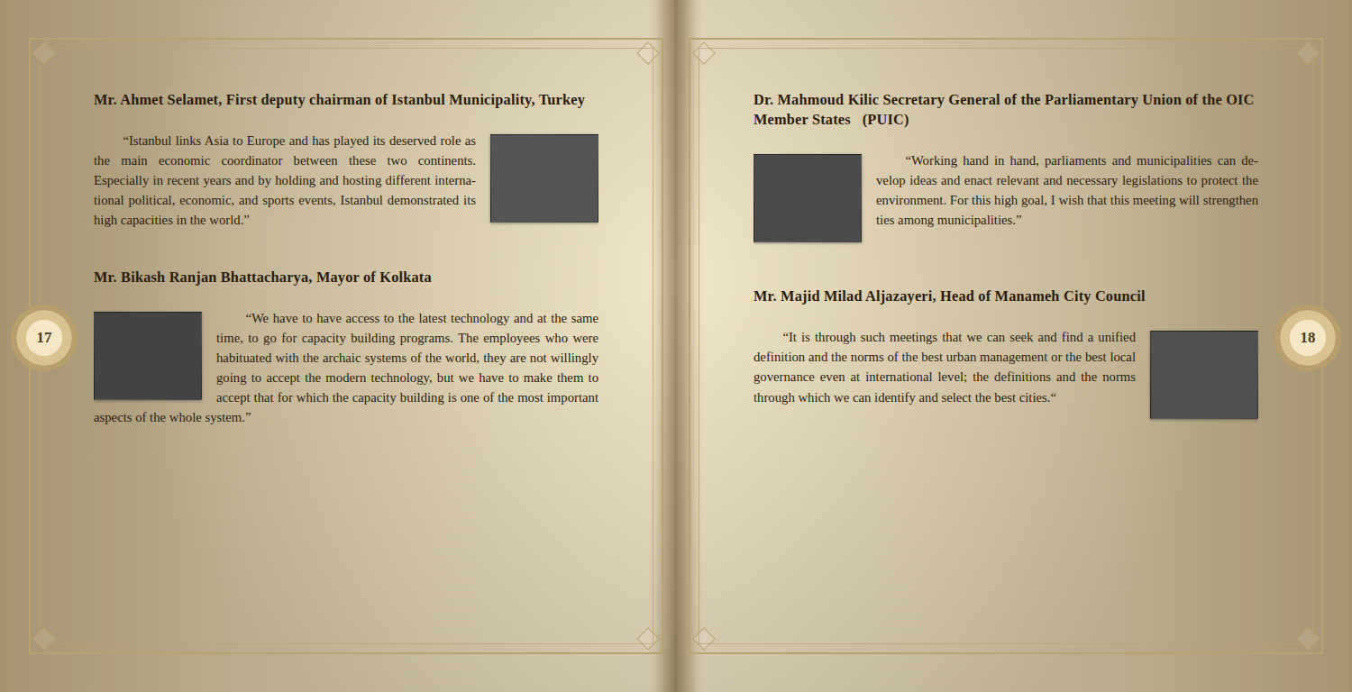17
Mr. Ahmet Selamet, First deputy chairman of Istanbul Municipality, Turkey
“Istanbul links Asia to Europe and has played its deserved role as the main economic coordinator between these two continents. Especially in recent years and by holding and hosting different international political, economic, and sports events, Istanbul demonstrated its high capacities in the world.”
Mr. Bikash Ranjan Bhattacharya, Mayor of Kolkata
“We have to have access to the latest technology and at the same time, to go for capacity building programs. The employees who were habituated with the archaic systems of the world, they are not willingly going to accept the modern technology, but we have to make them to accept that for which the capacity building is one of the most important aspects of the whole system.”
18
Dr. Mahmoud Kilic Secretary General of the Parliamentary Union of the OIC Member States (PUIC)
“Working hand in hand, parliaments and municipalities can develop ideas and enact relevant and necessary legislations to protect the environment. For this high goal, I wish that this meeting will strengthen ties among municipalities.”
Mr. Majid Milad Aljazayeri, Head of Manameh City Council
“It is through such meetings that we can seek and find a unified definition and the norms of the best urban management or the best local governance even at international level; the definitions and the norms through which we can identify and select the best cities.“